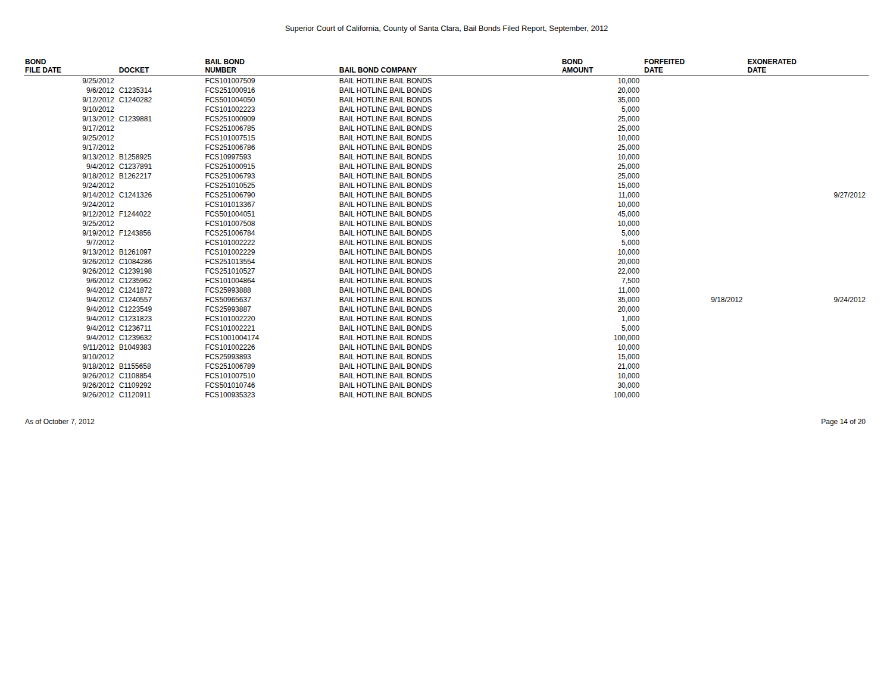Superior Court of California, County of Santa Clara, Bail Bonds Filed Report, September, 2012
| BOND FILE DATE | DOCKET | BAIL BOND NUMBER | BAIL BOND COMPANY | BOND AMOUNT | FORFEITED DATE | EXONERATED DATE |
| --- | --- | --- | --- | --- | --- | --- |
| 9/25/2012 | | FCS101007509 | BAIL HOTLINE BAIL BONDS | 10,000 | | |
| 9/6/2012 | C1235314 | FCS251000916 | BAIL HOTLINE BAIL BONDS | 20,000 | | |
| 9/12/2012 | C1240282 | FCS501004050 | BAIL HOTLINE BAIL BONDS | 35,000 | | |
| 9/10/2012 | | FCS101002223 | BAIL HOTLINE BAIL BONDS | 5,000 | | |
| 9/13/2012 | C1239881 | FCS251000909 | BAIL HOTLINE BAIL BONDS | 25,000 | | |
| 9/17/2012 | | FCS251006785 | BAIL HOTLINE BAIL BONDS | 25,000 | | |
| 9/25/2012 | | FCS101007515 | BAIL HOTLINE BAIL BONDS | 10,000 | | |
| 9/17/2012 | | FCS251006786 | BAIL HOTLINE BAIL BONDS | 25,000 | | |
| 9/13/2012 | B1258925 | FCS10997593 | BAIL HOTLINE BAIL BONDS | 10,000 | | |
| 9/4/2012 | C1237891 | FCS251000915 | BAIL HOTLINE BAIL BONDS | 25,000 | | |
| 9/18/2012 | B1262217 | FCS251006793 | BAIL HOTLINE BAIL BONDS | 25,000 | | |
| 9/24/2012 | | FCS251010525 | BAIL HOTLINE BAIL BONDS | 15,000 | | |
| 9/14/2012 | C1241326 | FCS251006790 | BAIL HOTLINE BAIL BONDS | 11,000 | | 9/27/2012 |
| 9/24/2012 | | FCS101013367 | BAIL HOTLINE BAIL BONDS | 10,000 | | |
| 9/12/2012 | F1244022 | FCS501004051 | BAIL HOTLINE BAIL BONDS | 45,000 | | |
| 9/25/2012 | | FCS101007508 | BAIL HOTLINE BAIL BONDS | 10,000 | | |
| 9/19/2012 | F1243856 | FCS251006784 | BAIL HOTLINE BAIL BONDS | 5,000 | | |
| 9/7/2012 | | FCS101002222 | BAIL HOTLINE BAIL BONDS | 5,000 | | |
| 9/13/2012 | B1261097 | FCS101002229 | BAIL HOTLINE BAIL BONDS | 10,000 | | |
| 9/26/2012 | C1084286 | FCS251013554 | BAIL HOTLINE BAIL BONDS | 20,000 | | |
| 9/26/2012 | C1239198 | FCS251010527 | BAIL HOTLINE BAIL BONDS | 22,000 | | |
| 9/6/2012 | C1235962 | FCS101004864 | BAIL HOTLINE BAIL BONDS | 7,500 | | |
| 9/4/2012 | C1241872 | FCS25993888 | BAIL HOTLINE BAIL BONDS | 11,000 | | |
| 9/4/2012 | C1240557 | FCS50965637 | BAIL HOTLINE BAIL BONDS | 35,000 | 9/18/2012 | 9/24/2012 |
| 9/4/2012 | C1223549 | FCS25993887 | BAIL HOTLINE BAIL BONDS | 20,000 | | |
| 9/4/2012 | C1231823 | FCS101002220 | BAIL HOTLINE BAIL BONDS | 1,000 | | |
| 9/4/2012 | C1236711 | FCS101002221 | BAIL HOTLINE BAIL BONDS | 5,000 | | |
| 9/4/2012 | C1239632 | FCS1001004174 | BAIL HOTLINE BAIL BONDS | 100,000 | | |
| 9/11/2012 | B1049383 | FCS101002226 | BAIL HOTLINE BAIL BONDS | 10,000 | | |
| 9/10/2012 | | FCS25993893 | BAIL HOTLINE BAIL BONDS | 15,000 | | |
| 9/18/2012 | B1155658 | FCS251006789 | BAIL HOTLINE BAIL BONDS | 21,000 | | |
| 9/26/2012 | C1108854 | FCS101007510 | BAIL HOTLINE BAIL BONDS | 10,000 | | |
| 9/26/2012 | C1109292 | FCS501010746 | BAIL HOTLINE BAIL BONDS | 30,000 | | |
| 9/26/2012 | C1120911 | FCS100935323 | BAIL HOTLINE BAIL BONDS | 100,000 | | |
| As of October 7, 2012 | Page 14 of 20 |